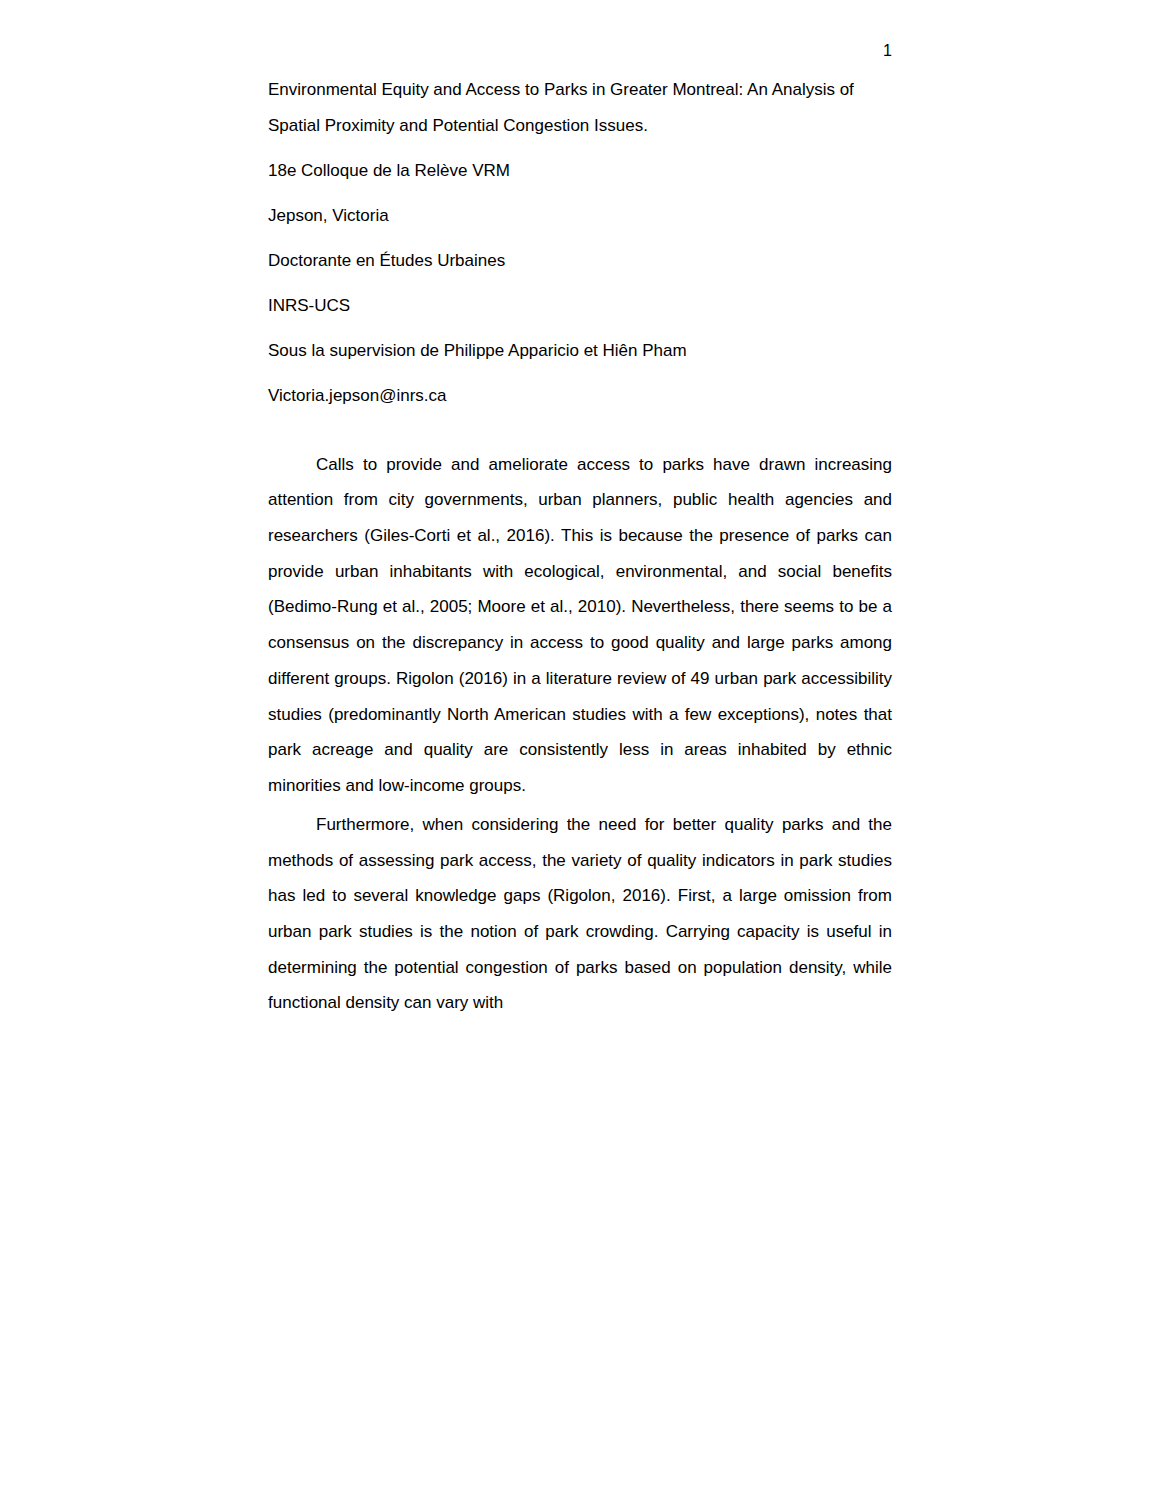1
Environmental Equity and Access to Parks in Greater Montreal: An Analysis of Spatial Proximity and Potential Congestion Issues.
18e Colloque de la Relève VRM
Jepson, Victoria
Doctorante en Études Urbaines
INRS-UCS
Sous la supervision de Philippe Apparicio et Hiên Pham
Victoria.jepson@inrs.ca
Calls to provide and ameliorate access to parks have drawn increasing attention from city governments, urban planners, public health agencies and researchers (Giles-Corti et al., 2016). This is because the presence of parks can provide urban inhabitants with ecological, environmental, and social benefits (Bedimo-Rung et al., 2005; Moore et al., 2010). Nevertheless, there seems to be a consensus on the discrepancy in access to good quality and large parks among different groups. Rigolon (2016) in a literature review of 49 urban park accessibility studies (predominantly North American studies with a few exceptions), notes that park acreage and quality are consistently less in areas inhabited by ethnic minorities and low-income groups.
Furthermore, when considering the need for better quality parks and the methods of assessing park access, the variety of quality indicators in park studies has led to several knowledge gaps (Rigolon, 2016). First, a large omission from urban park studies is the notion of park crowding. Carrying capacity is useful in determining the potential congestion of parks based on population density, while functional density can vary with